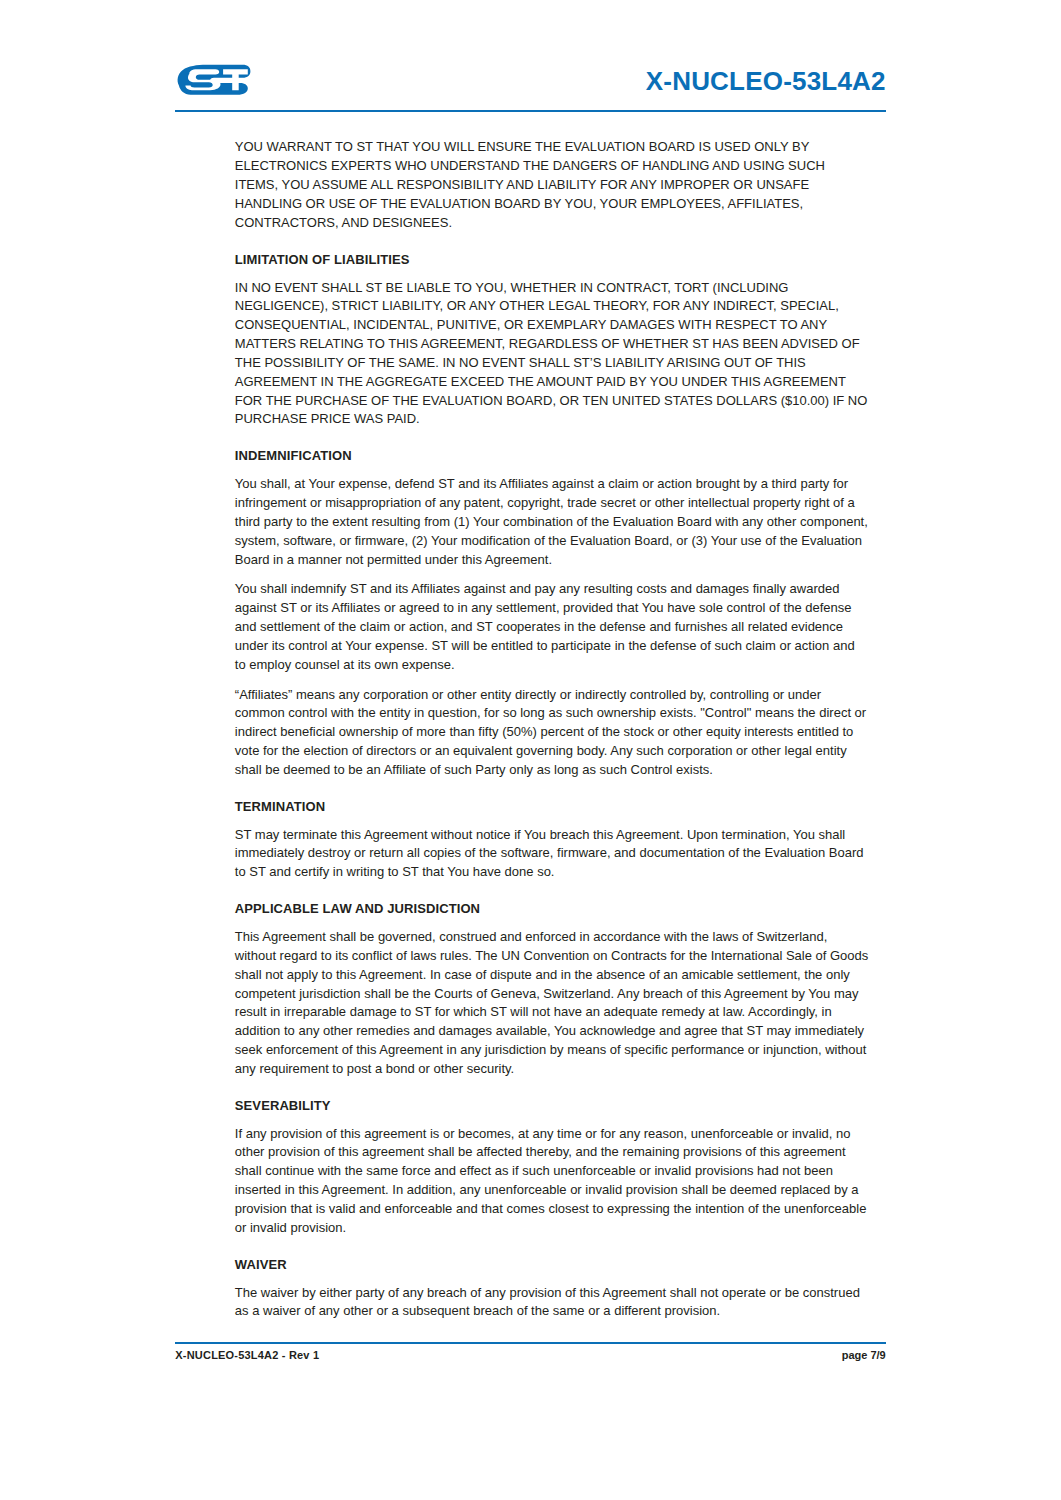X-NUCLEO-53L4A2
YOU WARRANT TO ST THAT YOU WILL ENSURE THE EVALUATION BOARD IS USED ONLY BY ELECTRONICS EXPERTS WHO UNDERSTAND THE DANGERS OF HANDLING AND USING SUCH ITEMS, YOU ASSUME ALL RESPONSIBILITY AND LIABILITY FOR ANY IMPROPER OR UNSAFE HANDLING OR USE OF THE EVALUATION BOARD BY YOU, YOUR EMPLOYEES, AFFILIATES, CONTRACTORS, AND DESIGNEES.
LIMITATION OF LIABILITIES
IN NO EVENT SHALL ST BE LIABLE TO YOU, WHETHER IN CONTRACT, TORT (INCLUDING NEGLIGENCE), STRICT LIABILITY, OR ANY OTHER LEGAL THEORY, FOR ANY INDIRECT, SPECIAL, CONSEQUENTIAL, INCIDENTAL, PUNITIVE, OR EXEMPLARY DAMAGES WITH RESPECT TO ANY MATTERS RELATING TO THIS AGREEMENT, REGARDLESS OF WHETHER ST HAS BEEN ADVISED OF THE POSSIBILITY OF THE SAME. IN NO EVENT SHALL ST’S LIABILITY ARISING OUT OF THIS AGREEMENT IN THE AGGREGATE EXCEED THE AMOUNT PAID BY YOU UNDER THIS AGREEMENT FOR THE PURCHASE OF THE EVALUATION BOARD, OR TEN UNITED STATES DOLLARS ($10.00) IF NO PURCHASE PRICE WAS PAID.
INDEMNIFICATION
You shall, at Your expense, defend ST and its Affiliates against a claim or action brought by a third party for infringement or misappropriation of any patent, copyright, trade secret or other intellectual property right of a third party to the extent resulting from (1) Your combination of the Evaluation Board with any other component, system, software, or firmware, (2) Your modification of the Evaluation Board, or (3) Your use of the Evaluation Board in a manner not permitted under this Agreement.
You shall indemnify ST and its Affiliates against and pay any resulting costs and damages finally awarded against ST or its Affiliates or agreed to in any settlement, provided that You have sole control of the defense and settlement of the claim or action, and ST cooperates in the defense and furnishes all related evidence under its control at Your expense. ST will be entitled to participate in the defense of such claim or action and to employ counsel at its own expense.
“Affiliates” means any corporation or other entity directly or indirectly controlled by, controlling or under common control with the entity in question, for so long as such ownership exists. "Control" means the direct or indirect beneficial ownership of more than fifty (50%) percent of the stock or other equity interests entitled to vote for the election of directors or an equivalent governing body. Any such corporation or other legal entity shall be deemed to be an Affiliate of such Party only as long as such Control exists.
TERMINATION
ST may terminate this Agreement without notice if You breach this Agreement. Upon termination, You shall immediately destroy or return all copies of the software, firmware, and documentation of the Evaluation Board to ST and certify in writing to ST that You have done so.
APPLICABLE LAW AND JURISDICTION
This Agreement shall be governed, construed and enforced in accordance with the laws of Switzerland, without regard to its conflict of laws rules. The UN Convention on Contracts for the International Sale of Goods shall not apply to this Agreement. In case of dispute and in the absence of an amicable settlement, the only competent jurisdiction shall be the Courts of Geneva, Switzerland. Any breach of this Agreement by You may result in irreparable damage to ST for which ST will not have an adequate remedy at law. Accordingly, in addition to any other remedies and damages available, You acknowledge and agree that ST may immediately seek enforcement of this Agreement in any jurisdiction by means of specific performance or injunction, without any requirement to post a bond or other security.
SEVERABILITY
If any provision of this agreement is or becomes, at any time or for any reason, unenforceable or invalid, no other provision of this agreement shall be affected thereby, and the remaining provisions of this agreement shall continue with the same force and effect as if such unenforceable or invalid provisions had not been inserted in this Agreement. In addition, any unenforceable or invalid provision shall be deemed replaced by a provision that is valid and enforceable and that comes closest to expressing the intention of the unenforceable or invalid provision.
WAIVER
The waiver by either party of any breach of any provision of this Agreement shall not operate or be construed as a waiver of any other or a subsequent breach of the same or a different provision.
X-NUCLEO-53L4A2 - Rev 1
page 7/9